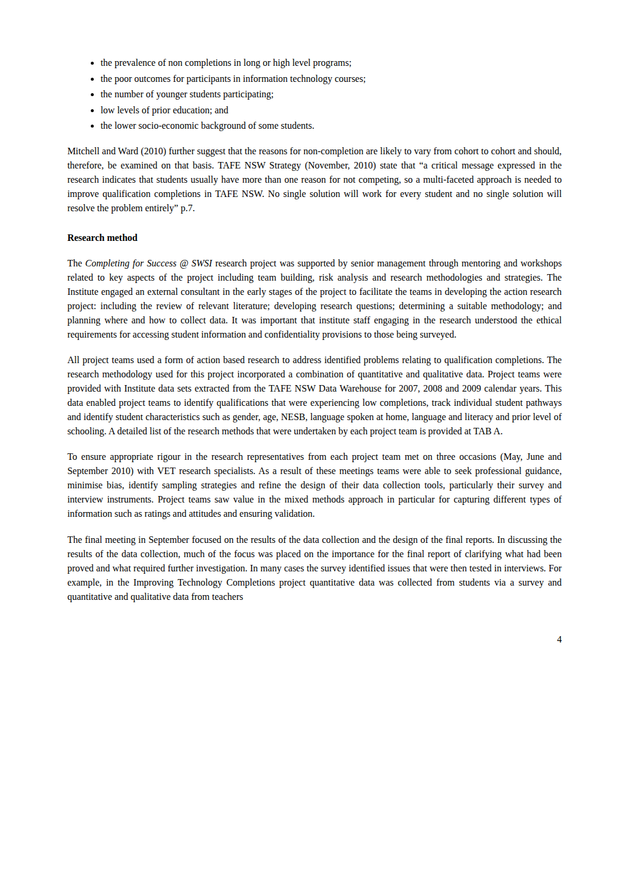the prevalence of non completions in long or high level programs;
the poor outcomes for participants in information technology courses;
the number of younger students participating;
low levels of prior education; and
the lower socio-economic background of some students.
Mitchell and Ward (2010) further suggest that the reasons for non-completion are likely to vary from cohort to cohort and should, therefore, be examined on that basis. TAFE NSW Strategy (November, 2010) state that “a critical message expressed in the research indicates that students usually have more than one reason for not competing, so a multi-faceted approach is needed to improve qualification completions in TAFE NSW. No single solution will work for every student and no single solution will resolve the problem entirely” p.7.
Research method
The Completing for Success @ SWSI research project was supported by senior management through mentoring and workshops related to key aspects of the project including team building, risk analysis and research methodologies and strategies. The Institute engaged an external consultant in the early stages of the project to facilitate the teams in developing the action research project: including the review of relevant literature; developing research questions; determining a suitable methodology; and planning where and how to collect data. It was important that institute staff engaging in the research understood the ethical requirements for accessing student information and confidentiality provisions to those being surveyed.
All project teams used a form of action based research to address identified problems relating to qualification completions. The research methodology used for this project incorporated a combination of quantitative and qualitative data. Project teams were provided with Institute data sets extracted from the TAFE NSW Data Warehouse for 2007, 2008 and 2009 calendar years. This data enabled project teams to identify qualifications that were experiencing low completions, track individual student pathways and identify student characteristics such as gender, age, NESB, language spoken at home, language and literacy and prior level of schooling. A detailed list of the research methods that were undertaken by each project team is provided at TAB A.
To ensure appropriate rigour in the research representatives from each project team met on three occasions (May, June and September 2010) with VET research specialists. As a result of these meetings teams were able to seek professional guidance, minimise bias, identify sampling strategies and refine the design of their data collection tools, particularly their survey and interview instruments. Project teams saw value in the mixed methods approach in particular for capturing different types of information such as ratings and attitudes and ensuring validation.
The final meeting in September focused on the results of the data collection and the design of the final reports. In discussing the results of the data collection, much of the focus was placed on the importance for the final report of clarifying what had been proved and what required further investigation. In many cases the survey identified issues that were then tested in interviews. For example, in the Improving Technology Completions project quantitative data was collected from students via a survey and quantitative and qualitative data from teachers
4